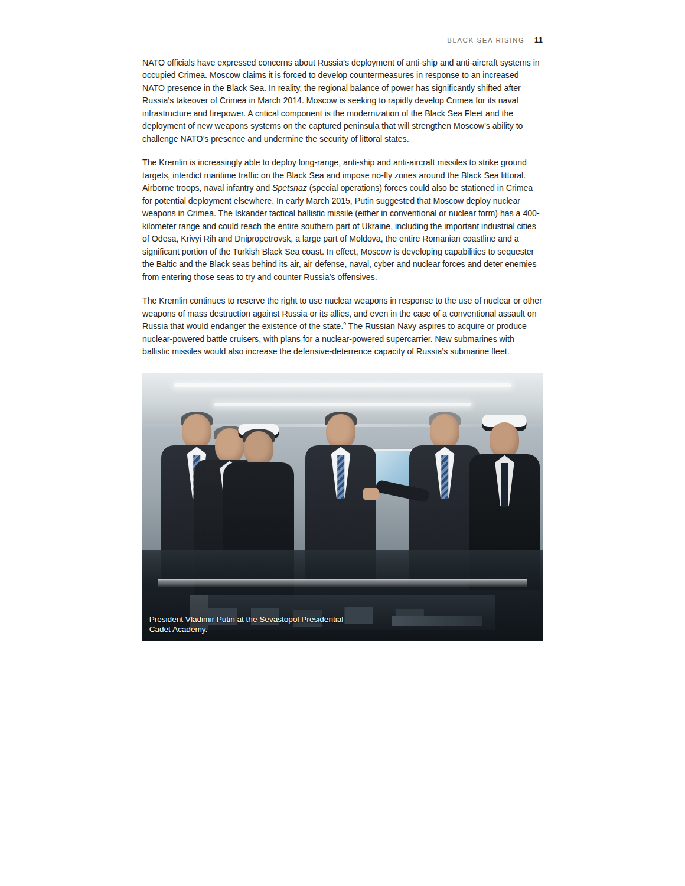BLACK SEA RISING 11
NATO officials have expressed concerns about Russia’s deployment of anti-ship and anti-aircraft systems in occupied Crimea. Moscow claims it is forced to develop countermeasures in response to an increased NATO presence in the Black Sea. In reality, the regional balance of power has significantly shifted after Russia’s takeover of Crimea in March 2014. Moscow is seeking to rapidly develop Crimea for its naval infrastructure and firepower. A critical component is the modernization of the Black Sea Fleet and the deployment of new weapons systems on the captured peninsula that will strengthen Moscow’s ability to challenge NATO’s presence and undermine the security of littoral states.
The Kremlin is increasingly able to deploy long-range, anti-ship and anti-aircraft missiles to strike ground targets, interdict maritime traffic on the Black Sea and impose no-fly zones around the Black Sea littoral. Airborne troops, naval infantry and Spetsnaz (special operations) forces could also be stationed in Crimea for potential deployment elsewhere. In early March 2015, Putin suggested that Moscow deploy nuclear weapons in Crimea. The Iskander tactical ballistic missile (either in conventional or nuclear form) has a 400-kilometer range and could reach the entire southern part of Ukraine, including the important industrial cities of Odesa, Krivyi Rih and Dnipropetrovsk, a large part of Moldova, the entire Romanian coastline and a significant portion of the Turkish Black Sea coast. In effect, Moscow is developing capabilities to sequester the Baltic and the Black seas behind its air, air defense, naval, cyber and nuclear forces and deter enemies from entering those seas to try and counter Russia’s offensives.
The Kremlin continues to reserve the right to use nuclear weapons in response to the use of nuclear or other weapons of mass destruction against Russia or its allies, and even in the case of a conventional assault on Russia that would endanger the existence of the state.9 The Russian Navy aspires to acquire or produce nuclear-powered battle cruisers, with plans for a nuclear-powered supercarrier. New submarines with ballistic missiles would also increase the defensive-deterrence capacity of Russia’s submarine fleet.
President Vladimir Putin at the Sevastopol Presidential
Cadet Academy.